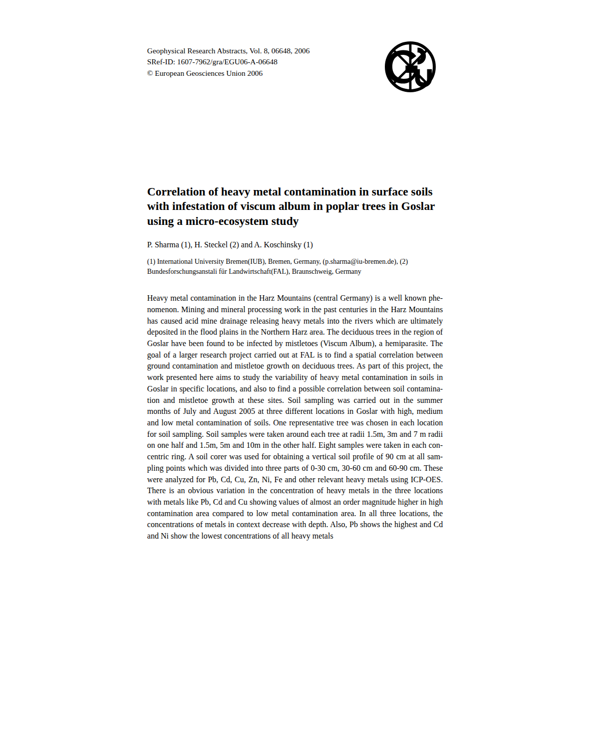Geophysical Research Abstracts, Vol. 8, 06648, 2006
SRef-ID: 1607-7962/gra/EGU06-A-06648
© European Geosciences Union 2006
Correlation of heavy metal contamination in surface soils with infestation of viscum album in poplar trees in Goslar using a micro-ecosystem study
P. Sharma (1), H. Steckel (2) and A. Koschinsky (1)
(1) International University Bremen(IUB), Bremen, Germany, (p.sharma@iu-bremen.de), (2) Bundesforschungsanstali für Landwirtschaft(FAL), Braunschweig, Germany
Heavy metal contamination in the Harz Mountains (central Germany) is a well known phenomenon. Mining and mineral processing work in the past centuries in the Harz Mountains has caused acid mine drainage releasing heavy metals into the rivers which are ultimately deposited in the flood plains in the Northern Harz area. The deciduous trees in the region of Goslar have been found to be infected by mistletoes (Viscum Album), a hemiparasite. The goal of a larger research project carried out at FAL is to find a spatial correlation between ground contamination and mistletoe growth on deciduous trees. As part of this project, the work presented here aims to study the variability of heavy metal contamination in soils in Goslar in specific locations, and also to find a possible correlation between soil contamination and mistletoe growth at these sites. Soil sampling was carried out in the summer months of July and August 2005 at three different locations in Goslar with high, medium and low metal contamination of soils. One representative tree was chosen in each location for soil sampling. Soil samples were taken around each tree at radii 1.5m, 3m and 7 m radii on one half and 1.5m, 5m and 10m in the other half. Eight samples were taken in each concentric ring. A soil corer was used for obtaining a vertical soil profile of 90 cm at all sampling points which was divided into three parts of 0-30 cm, 30-60 cm and 60-90 cm. These were analyzed for Pb, Cd, Cu, Zn, Ni, Fe and other relevant heavy metals using ICP-OES. There is an obvious variation in the concentration of heavy metals in the three locations with metals like Pb, Cd and Cu showing values of almost an order magnitude higher in high contamination area compared to low metal contamination area. In all three locations, the concentrations of metals in context decrease with depth. Also, Pb shows the highest and Cd and Ni show the lowest concentrations of all heavy metals